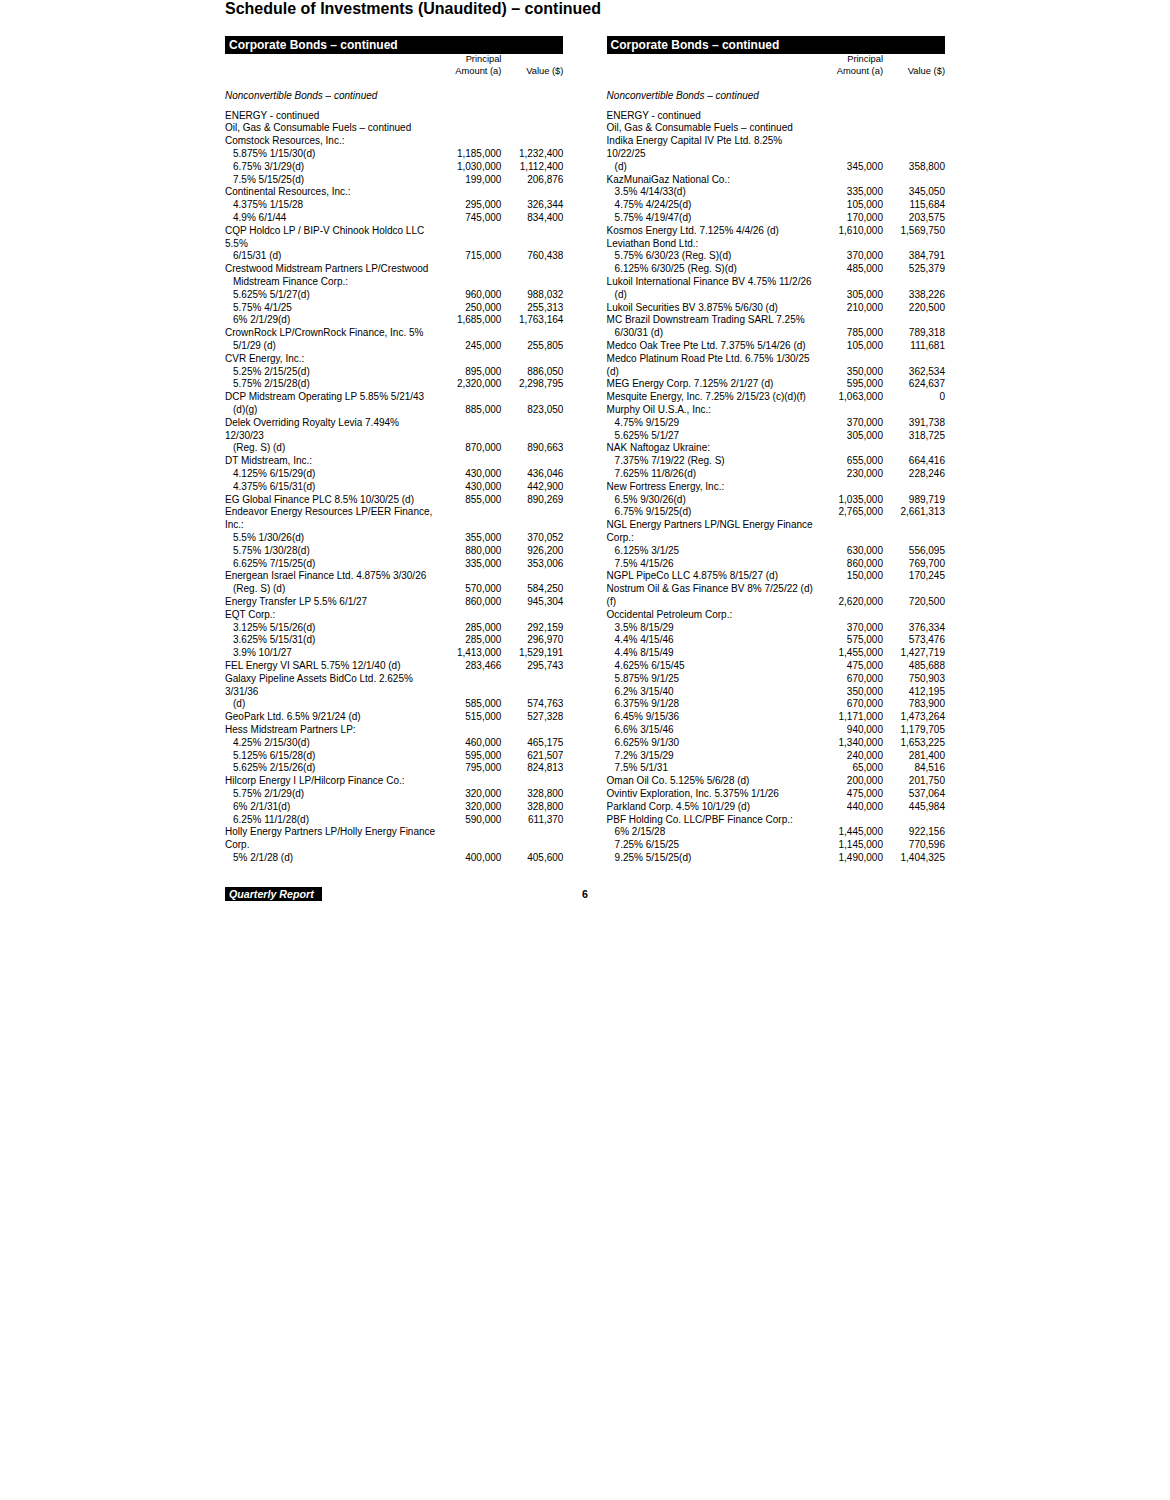Schedule of Investments (Unaudited) – continued
Corporate Bonds – continued
| | Principal Amount (a) | Value ($) |
| Nonconvertible Bonds – continued | | |
| ENERGY - continued | | |
| Oil, Gas & Consumable Fuels – continued | | |
| Comstock Resources, Inc.: | | |
| 5.875% 1/15/30(d) | 1,185,000 | 1,232,400 |
| 6.75% 3/1/29(d) | 1,030,000 | 1,112,400 |
| 7.5% 5/15/25(d) | 199,000 | 206,876 |
| Continental Resources, Inc.: | | |
| 4.375% 1/15/28 | 295,000 | 326,344 |
| 4.9% 6/1/44 | 745,000 | 834,400 |
| CQP Holdco LP / BIP-V Chinook Holdco LLC 5.5% | | |
| 6/15/31 (d) | 715,000 | 760,438 |
| Crestwood Midstream Partners LP/Crestwood | | |
| Midstream Finance Corp.: | | |
| 5.625% 5/1/27(d) | 960,000 | 988,032 |
| 5.75% 4/1/25 | 250,000 | 255,313 |
| 6% 2/1/29(d) | 1,685,000 | 1,763,164 |
| CrownRock LP/CrownRock Finance, Inc. 5% | | |
| 5/1/29 (d) | 245,000 | 255,805 |
| CVR Energy, Inc.: | | |
| 5.25% 2/15/25(d) | 895,000 | 886,050 |
| 5.75% 2/15/28(d) | 2,320,000 | 2,298,795 |
| DCP Midstream Operating LP 5.85% 5/21/43 | | |
| (d)(g) | 885,000 | 823,050 |
| Delek Overriding Royalty Levia 7.494% 12/30/23 | | |
| (Reg. S) (d) | 870,000 | 890,663 |
| DT Midstream, Inc.: | | |
| 4.125% 6/15/29(d) | 430,000 | 436,046 |
| 4.375% 6/15/31(d) | 430,000 | 442,900 |
| EG Global Finance PLC 8.5% 10/30/25 (d) | 855,000 | 890,269 |
| Endeavor Energy Resources LP/EER Finance, Inc.: | | |
| 5.5% 1/30/26(d) | 355,000 | 370,052 |
| 5.75% 1/30/28(d) | 880,000 | 926,200 |
| 6.625% 7/15/25(d) | 335,000 | 353,006 |
| Energean Israel Finance Ltd. 4.875% 3/30/26 | | |
| (Reg. S) (d) | 570,000 | 584,250 |
| Energy Transfer LP 5.5% 6/1/27 | 860,000 | 945,304 |
| EQT Corp.: | | |
| 3.125% 5/15/26(d) | 285,000 | 292,159 |
| 3.625% 5/15/31(d) | 285,000 | 296,970 |
| 3.9% 10/1/27 | 1,413,000 | 1,529,191 |
| FEL Energy VI SARL 5.75% 12/1/40 (d) | 283,466 | 295,743 |
| Galaxy Pipeline Assets BidCo Ltd. 2.625% 3/31/36 | | |
| (d) | 585,000 | 574,763 |
| GeoPark Ltd. 6.5% 9/21/24 (d) | 515,000 | 527,328 |
| Hess Midstream Partners LP: | | |
| 4.25% 2/15/30(d) | 460,000 | 465,175 |
| 5.125% 6/15/28(d) | 595,000 | 621,507 |
| 5.625% 2/15/26(d) | 795,000 | 824,813 |
| Hilcorp Energy I LP/Hilcorp Finance Co.: | | |
| 5.75% 2/1/29(d) | 320,000 | 328,800 |
| 6% 2/1/31(d) | 320,000 | 328,800 |
| 6.25% 11/1/28(d) | 590,000 | 611,370 |
| Holly Energy Partners LP/Holly Energy Finance Corp. | | |
| 5% 2/1/28 (d) | 400,000 | 405,600 |
Corporate Bonds – continued
| | Principal Amount (a) | Value ($) |
| Nonconvertible Bonds – continued | | |
| ENERGY - continued | | |
| Oil, Gas & Consumable Fuels – continued | | |
| Indika Energy Capital IV Pte Ltd. 8.25% 10/22/25 | | |
| (d) | 345,000 | 358,800 |
| KazMunaiGaz National Co.: | | |
| 3.5% 4/14/33(d) | 335,000 | 345,050 |
| 4.75% 4/24/25(d) | 105,000 | 115,684 |
| 5.75% 4/19/47(d) | 170,000 | 203,575 |
| Kosmos Energy Ltd. 7.125% 4/4/26 (d) | 1,610,000 | 1,569,750 |
| Leviathan Bond Ltd.: | | |
| 5.75% 6/30/23 (Reg. S)(d) | 370,000 | 384,791 |
| 6.125% 6/30/25 (Reg. S)(d) | 485,000 | 525,379 |
| Lukoil International Finance BV 4.75% 11/2/26 | | |
| (d) | 305,000 | 338,226 |
| Lukoil Securities BV 3.875% 5/6/30 (d) | 210,000 | 220,500 |
| MC Brazil Downstream Trading SARL 7.25% | | |
| 6/30/31 (d) | 785,000 | 789,318 |
| Medco Oak Tree Pte Ltd. 7.375% 5/14/26 (d) | 105,000 | 111,681 |
| Medco Platinum Road Pte Ltd. 6.75% 1/30/25 (d) | 350,000 | 362,534 |
| MEG Energy Corp. 7.125% 2/1/27 (d) | 595,000 | 624,637 |
| Mesquite Energy, Inc. 7.25% 2/15/23 (c)(d)(f) | 1,063,000 | 0 |
| Murphy Oil U.S.A., Inc.: | | |
| 4.75% 9/15/29 | 370,000 | 391,738 |
| 5.625% 5/1/27 | 305,000 | 318,725 |
| NAK Naftogaz Ukraine: | | |
| 7.375% 7/19/22 (Reg. S) | 655,000 | 664,416 |
| 7.625% 11/8/26(d) | 230,000 | 228,246 |
| New Fortress Energy, Inc.: | | |
| 6.5% 9/30/26(d) | 1,035,000 | 989,719 |
| 6.75% 9/15/25(d) | 2,765,000 | 2,661,313 |
| NGL Energy Partners LP/NGL Energy Finance Corp.: | | |
| 6.125% 3/1/25 | 630,000 | 556,095 |
| 7.5% 4/15/26 | 860,000 | 769,700 |
| NGPL PipeCo LLC 4.875% 8/15/27 (d) | 150,000 | 170,245 |
| Nostrum Oil & Gas Finance BV 8% 7/25/22 (d)(f) | 2,620,000 | 720,500 |
| Occidental Petroleum Corp.: | | |
| 3.5% 8/15/29 | 370,000 | 376,334 |
| 4.4% 4/15/46 | 575,000 | 573,476 |
| 4.4% 8/15/49 | 1,455,000 | 1,427,719 |
| 4.625% 6/15/45 | 475,000 | 485,688 |
| 5.875% 9/1/25 | 670,000 | 750,903 |
| 6.2% 3/15/40 | 350,000 | 412,195 |
| 6.375% 9/1/28 | 670,000 | 783,900 |
| 6.45% 9/15/36 | 1,171,000 | 1,473,264 |
| 6.6% 3/15/46 | 940,000 | 1,179,705 |
| 6.625% 9/1/30 | 1,340,000 | 1,653,225 |
| 7.2% 3/15/29 | 240,000 | 281,400 |
| 7.5% 5/1/31 | 65,000 | 84,516 |
| Oman Oil Co. 5.125% 5/6/28 (d) | 200,000 | 201,750 |
| Ovintiv Exploration, Inc. 5.375% 1/1/26 | 475,000 | 537,064 |
| Parkland Corp. 4.5% 10/1/29 (d) | 440,000 | 445,984 |
| PBF Holding Co. LLC/PBF Finance Corp.: | | |
| 6% 2/15/28 | 1,445,000 | 922,156 |
| 7.25% 6/15/25 | 1,145,000 | 770,596 |
| 9.25% 5/15/25(d) | 1,490,000 | 1,404,325 |
Quarterly Report 6